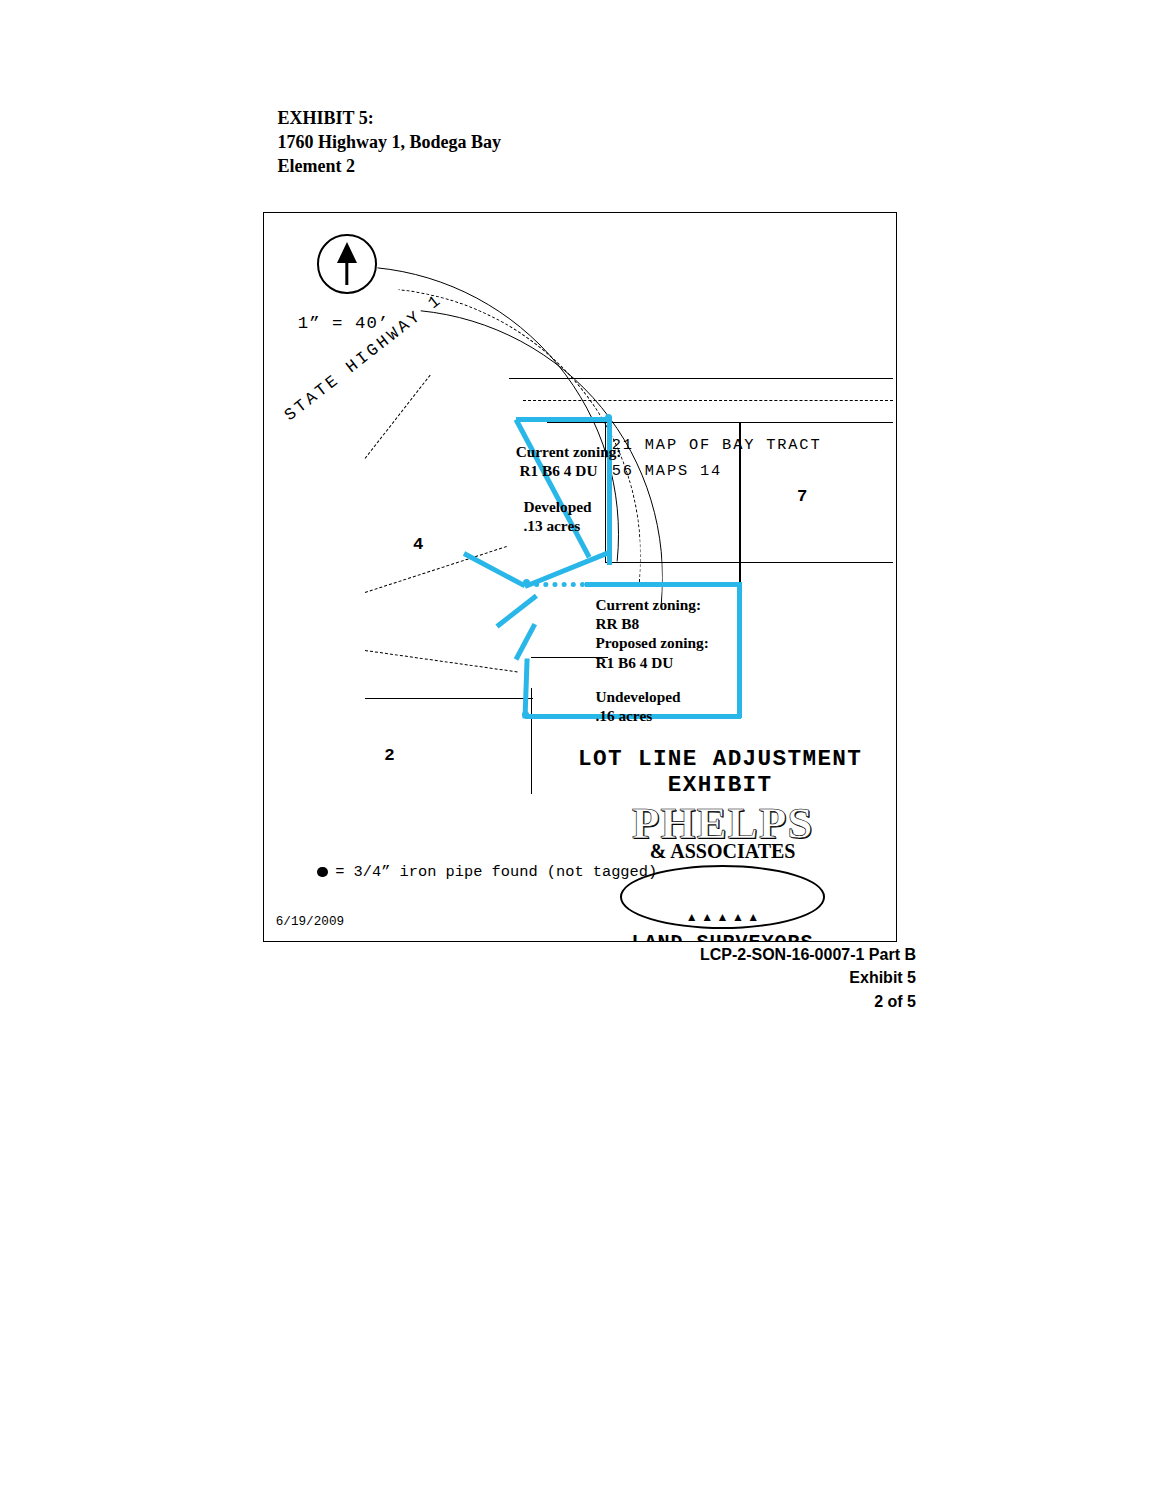EXHIBIT 5:
1760 Highway 1, Bodega Bay
Element 2
1” = 40’
STATE HIGHWAY 1
21 MAP OF BAY TRACT
56 MAPS 14
4
7
2
Current zoning:
R1 B6 4 DU
Developed
.13 acres
Current zoning:
RR B8
Proposed zoning:
R1 B6 4 DU
Undeveloped
.16 acres
LOT LINE ADJUSTMENT
EXHIBIT
PHELPS
& ASSOCIATES
▲ ▲ ▲ ▲ ▲
LAND SURVEYORS
LUMA AVE, SEBASTOPOL, CALIFORNIA 95472 / (707) 829-0400
= 3/4” iron pipe found (not tagged)
6/19/2009
LCP-2-SON-16-0007-1 Part B
Exhibit 5
2 of 5